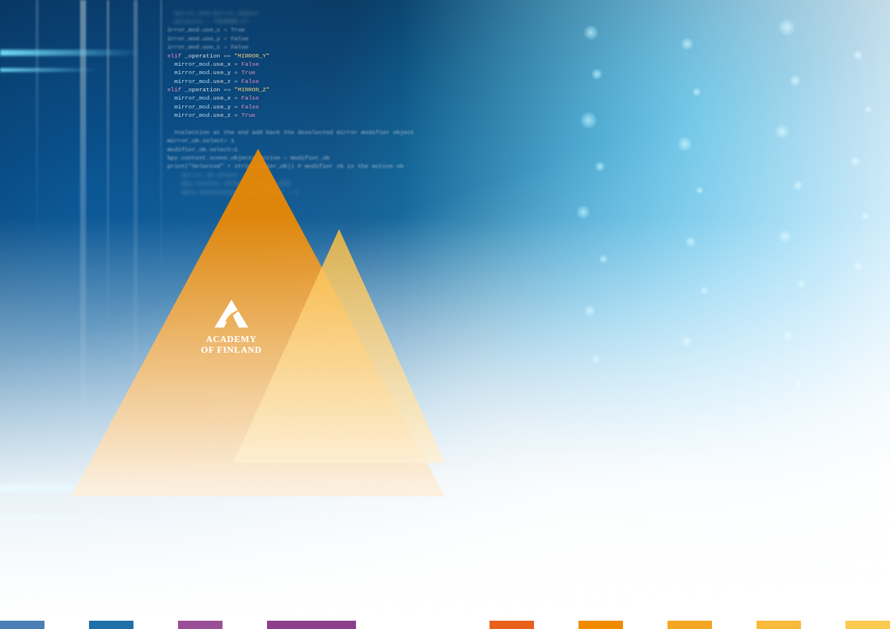mirror_mod.mirror_object
    peration = "MIRROR_X":
  irror_mod.use_x = True
  irror_mod.use_y = False
  irror_mod.use_z = False
  elif _operation == "MIRROR_Y"
    mirror_mod.use_x = False
    mirror_mod.use_y = True
    mirror_mod.use_z = False
  elif _operation == "MIRROR_Z"
    mirror_mod.use_x = False
    mirror_mod.use_y = False
    mirror_mod.use_z = True

    #selection at the end add back the deselected mirror modifier object
  mirror_ob.select= 1
  modifier_ob.select=1
  bpy.context.scene.objects.active = modifier_ob
  print("Selected" + str(modifier_ob)) # modifier ob is the active ob
      mirror_ob.select = 0
      bpy.context.selected_objects[0]
      data.objects[one.name].select = 1
Academy
of Finland
Academy of Finland